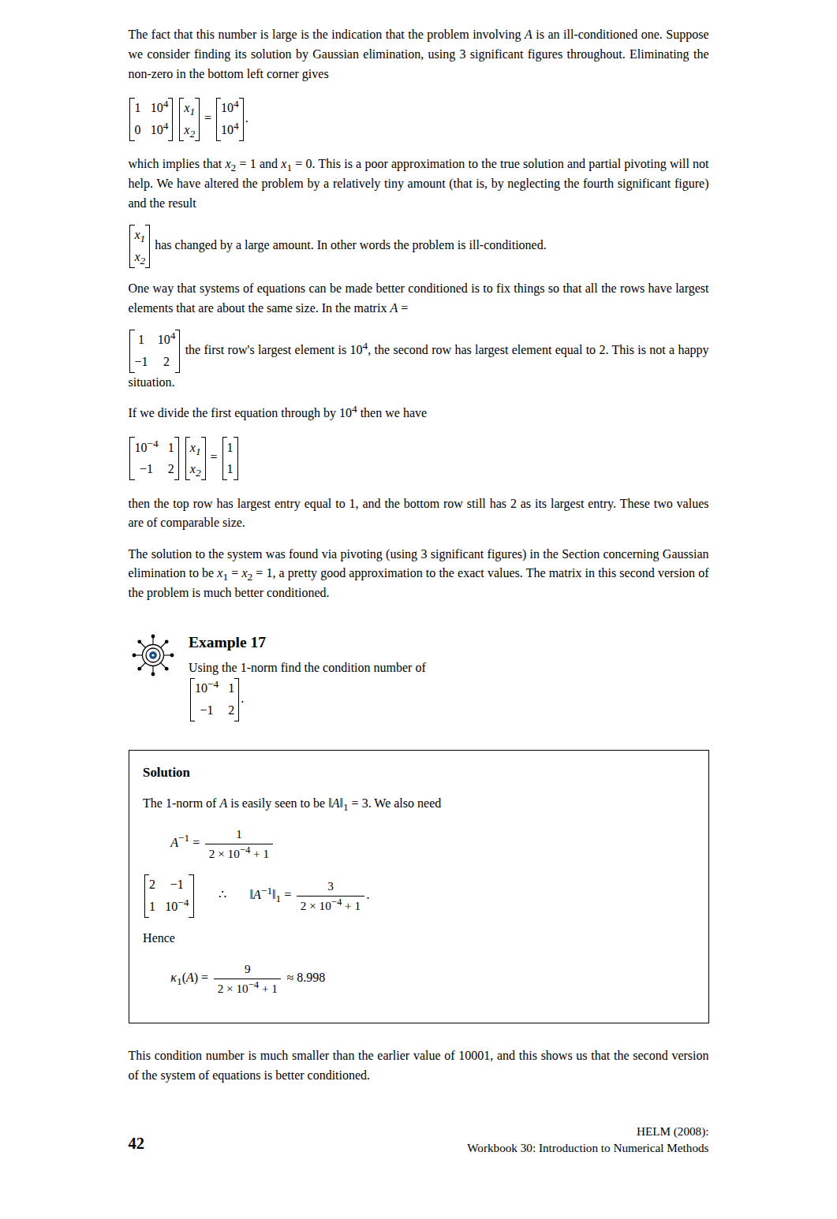The fact that this number is large is the indication that the problem involving A is an ill-conditioned one. Suppose we consider finding its solution by Gaussian elimination, using 3 significant figures throughout. Eliminating the non-zero in the bottom left corner gives
| 1 | 10 4 |
| 0 | 10 4 |
| x 1 |
| x 2 |
=
| 10 4 |
| 10 4 |
.
which implies that x2 = 1 and x1 = 0. This is a poor approximation to the true solution and partial pivoting will not help. We have altered the problem by a relatively tiny amount (that is, by neglecting the fourth significant figure) and the result
| x 1 |
| x 2 |
has changed by a large amount. In other words the problem is ill-conditioned.
One way that systems of equations can be made better conditioned is to fix things so that all the rows have largest elements that are about the same size. In the matrix A =
| 1 | 10 4 |
| −1 | 2 |
the first row's largest element is 104, the second row has largest element equal to 2. This is not a happy situation.
If we divide the first equation through by 104 then we have
| 10 −4 | 1 |
| −1 | 2 |
| x 1 |
| x 2 |
=
| 1 |
| 1 |
then the top row has largest entry equal to 1, and the bottom row still has 2 as its largest entry. These two values are of comparable size.
The solution to the system was found via pivoting (using 3 significant figures) in the Section concerning Gaussian elimination to be x1 = x2 = 1, a pretty good approximation to the exact values. The matrix in this second version of the problem is much better conditioned.
Example 17
Using the 1-norm find the condition number of
| 10 −4 | 1 |
| −1 | 2 |
.
Solution
The 1-norm of A is easily seen to be ‖A‖1 = 3. We also need
A−1 = 12 × 10−4 + 1
| 2 | −1 |
| 1 | 10 −4 |
∴ ‖A−1‖1 = 32 × 10−4 + 1.
Hence
κ1(A) = 92 × 10−4 + 1 ≈ 8.998
This condition number is much smaller than the earlier value of 10001, and this shows us that the second version of the system of equations is better conditioned.
42
HELM (2008):
Workbook 30: Introduction to Numerical Methods